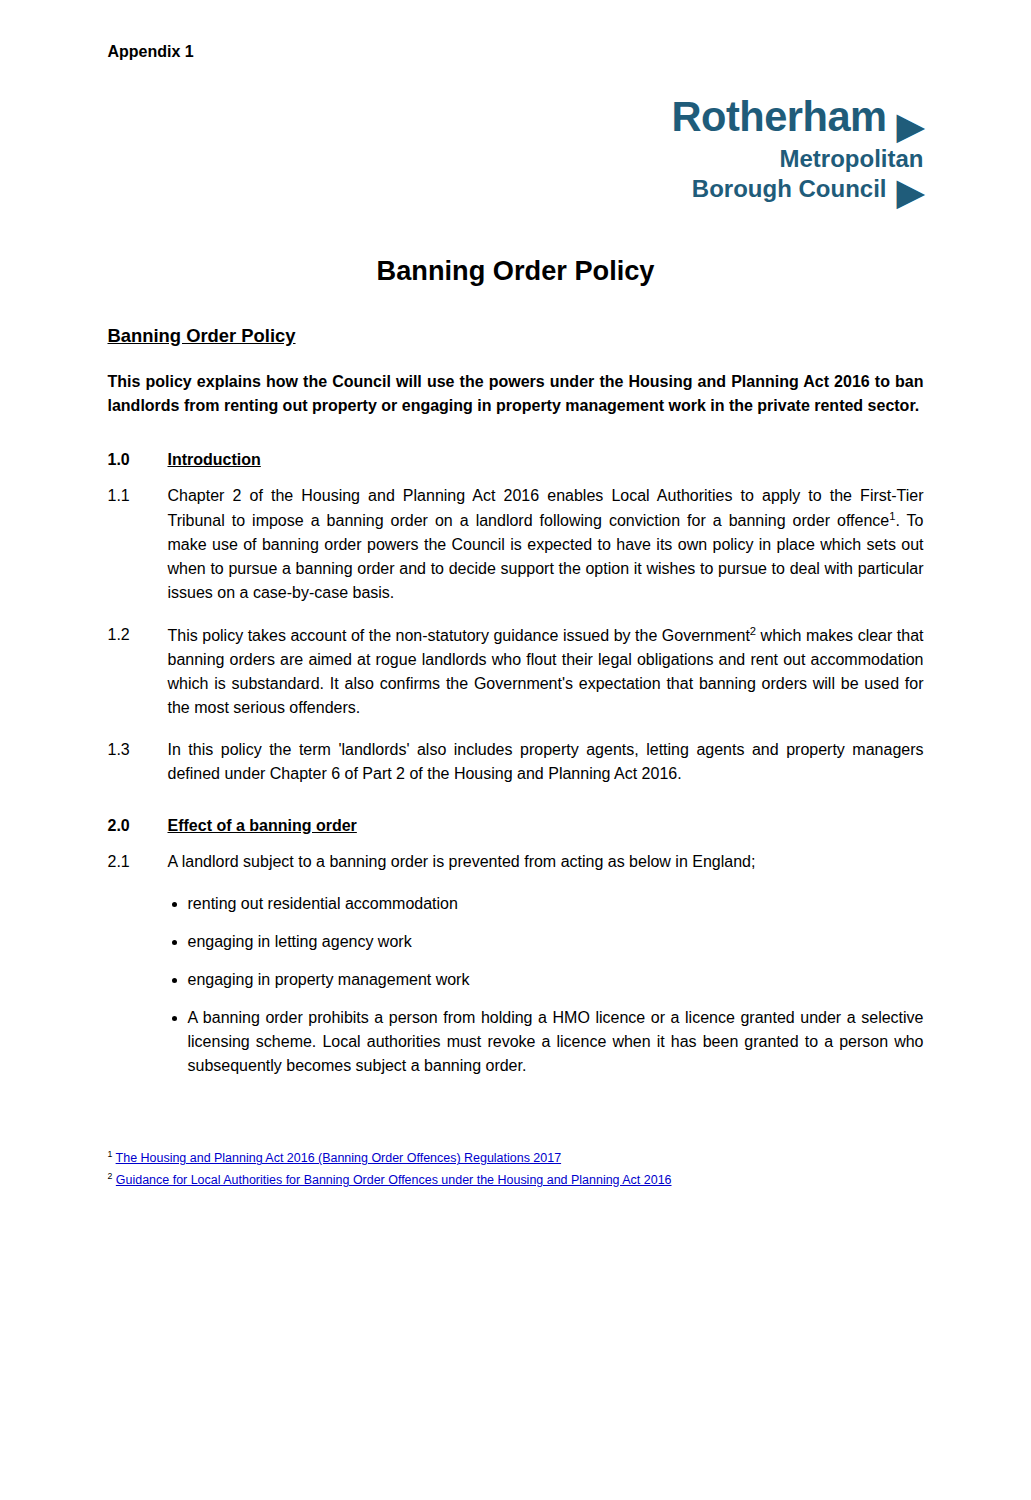Appendix 1
Rotherham▶
Metropolitan
Borough Council▶
Banning Order Policy
Banning Order Policy
This policy explains how the Council will use the powers under the Housing and Planning Act 2016 to ban landlords from renting out property or engaging in property management work in the private rented sector.
1.0 Introduction
1.1 Chapter 2 of the Housing and Planning Act 2016 enables Local Authorities to apply to the First-Tier Tribunal to impose a banning order on a landlord following conviction for a banning order offence1. To make use of banning order powers the Council is expected to have its own policy in place which sets out when to pursue a banning order and to decide support the option it wishes to pursue to deal with particular issues on a case-by-case basis.
1.2 This policy takes account of the non-statutory guidance issued by the Government2 which makes clear that banning orders are aimed at rogue landlords who flout their legal obligations and rent out accommodation which is substandard. It also confirms the Government's expectation that banning orders will be used for the most serious offenders.
1.3 In this policy the term 'landlords' also includes property agents, letting agents and property managers defined under Chapter 6 of Part 2 of the Housing and Planning Act 2016.
2.0 Effect of a banning order
2.1 A landlord subject to a banning order is prevented from acting as below in England;
renting out residential accommodation
engaging in letting agency work
engaging in property management work
A banning order prohibits a person from holding a HMO licence or a licence granted under a selective licensing scheme. Local authorities must revoke a licence when it has been granted to a person who subsequently becomes subject a banning order.
1 The Housing and Planning Act 2016 (Banning Order Offences) Regulations 2017
2 Guidance for Local Authorities for Banning Order Offences under the Housing and Planning Act 2016